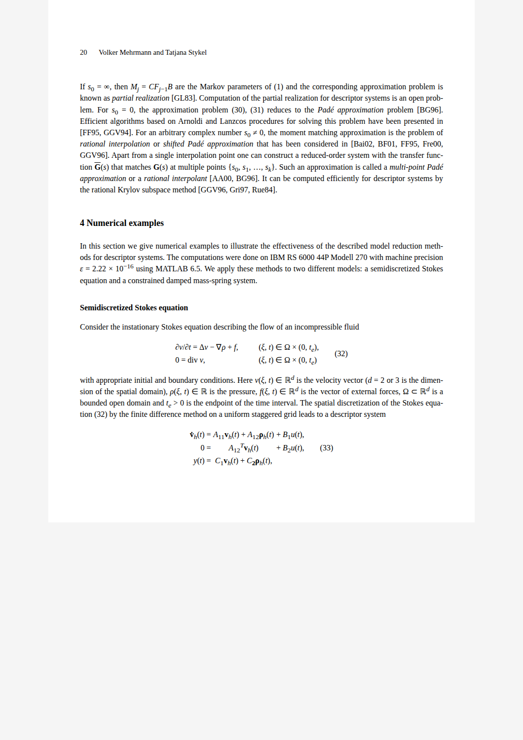20 Volker Mehrmann and Tatjana Stykel
If s0 = ∞, then Mj = CFj−1B are the Markov parameters of (1) and the corresponding approximation problem is known as partial realization [GL83]. Computation of the partial realization for descriptor systems is an open problem. For s0 = 0, the approximation problem (30), (31) reduces to the Padé approximation problem [BG96]. Efficient algorithms based on Arnoldi and Lanzcos procedures for solving this problem have been presented in [FF95, GGV94]. For an arbitrary complex number s0 ≠ 0, the moment matching approximation is the problem of rational interpolation or shifted Padé approximation that has been considered in [Bai02, BF01, FF95, Fre00, GGV96]. Apart from a single interpolation point one can construct a reduced-order system with the transfer function G(s) that matches G(s) at multiple points {s0, s1, …, sk}. Such an approximation is called a multi-point Padé approximation or a rational interpolant [AA00, BG96]. It can be computed efficiently for descriptor systems by the rational Krylov subspace method [GGV96, Gri97, Rue84].
4 Numerical examples
In this section we give numerical examples to illustrate the effectiveness of the described model reduction methods for descriptor systems. The computations were done on IBM RS 6000 44P Modell 270 with machine precision ε = 2.22 × 10−16 using MATLAB 6.5. We apply these methods to two different models: a semidiscretized Stokes equation and a constrained damped mass-spring system.
Semidiscretized Stokes equation
Consider the instationary Stokes equation describing the flow of an incompressible fluid
∂v/∂t = Δv − ∇ρ + f,(ξ, t) ∈ Ω × (0, te), 0 = div v,(ξ, t) ∈ Ω × (0, te)
(32)
with appropriate initial and boundary conditions. Here v(ξ, t) ∈ ℝd is the velocity vector (d = 2 or 3 is the dimension of the spatial domain), ρ(ξ, t) ∈ ℝ is the pressure, f(ξ, t) ∈ ℝd is the vector of external forces, Ω ⊂ ℝd is a bounded open domain and te > 0 is the endpoint of the time interval. The spatial discretization of the Stokes equation (32) by the finite difference method on a uniform staggered grid leads to a descriptor system
v̇h(t) =A11vh(t) + A12ρh(t)+ B1u(t), 0 =A12Tvh(t)+ B2u(t), y(t) =C1vh(t) + C2ρh(t),
(33)